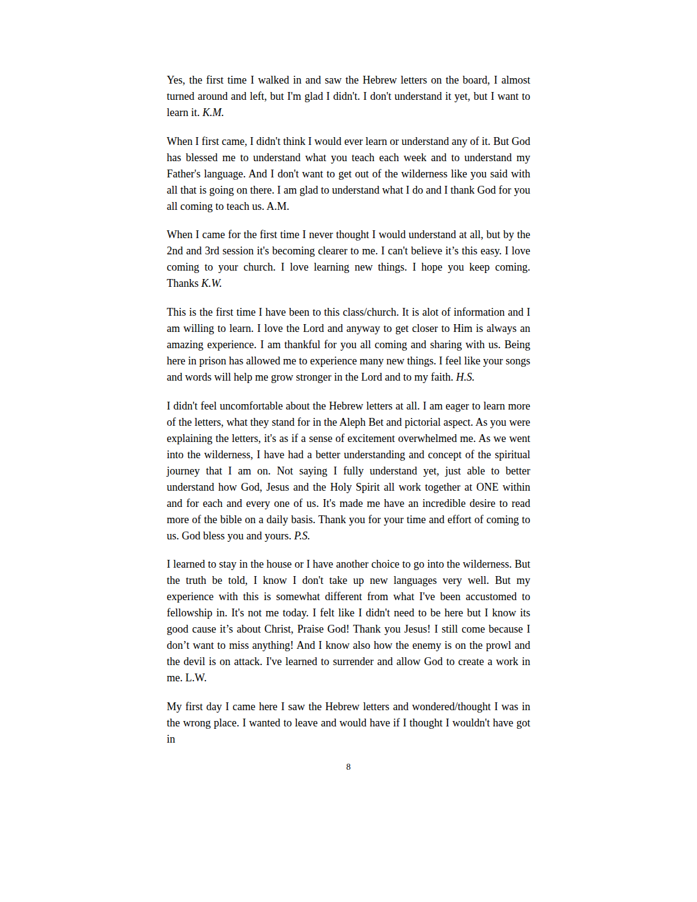Yes, the first time I walked in and saw the Hebrew letters on the board, I almost turned around and left, but I'm glad I didn't. I don't understand it yet, but I want to learn it. K.M.
When I first came, I didn't think I would ever learn or understand any of it. But God has blessed me to understand what you teach each week and to understand my Father's language. And I don't want to get out of the wilderness like you said with all that is going on there. I am glad to understand what I do and I thank God for you all coming to teach us. A.M.
When I came for the first time I never thought I would understand at all, but by the 2nd and 3rd session it's becoming clearer to me. I can't believe it’s this easy. I love coming to your church. I love learning new things. I hope you keep coming. Thanks K.W.
This is the first time I have been to this class/church. It is alot of information and I am willing to learn. I love the Lord and anyway to get closer to Him is always an amazing experience. I am thankful for you all coming and sharing with us. Being here in prison has allowed me to experience many new things. I feel like your songs and words will help me grow stronger in the Lord and to my faith. H.S.
I didn't feel uncomfortable about the Hebrew letters at all. I am eager to learn more of the letters, what they stand for in the Aleph Bet and pictorial aspect. As you were explaining the letters, it's as if a sense of excitement overwhelmed me. As we went into the wilderness, I have had a better understanding and concept of the spiritual journey that I am on. Not saying I fully understand yet, just able to better understand how God, Jesus and the Holy Spirit all work together at ONE within and for each and every one of us. It's made me have an incredible desire to read more of the bible on a daily basis. Thank you for your time and effort of coming to us. God bless you and yours. P.S.
I learned to stay in the house or I have another choice to go into the wilderness. But the truth be told, I know I don't take up new languages very well. But my experience with this is somewhat different from what I've been accustomed to fellowship in. It's not me today. I felt like I didn't need to be here but I know its good cause it’s about Christ, Praise God! Thank you Jesus! I still come because I don’t want to miss anything! And I know also how the enemy is on the prowl and the devil is on attack. I've learned to surrender and allow God to create a work in me. L.W.
My first day I came here I saw the Hebrew letters and wondered/thought I was in the wrong place. I wanted to leave and would have if I thought I wouldn't have got in
8